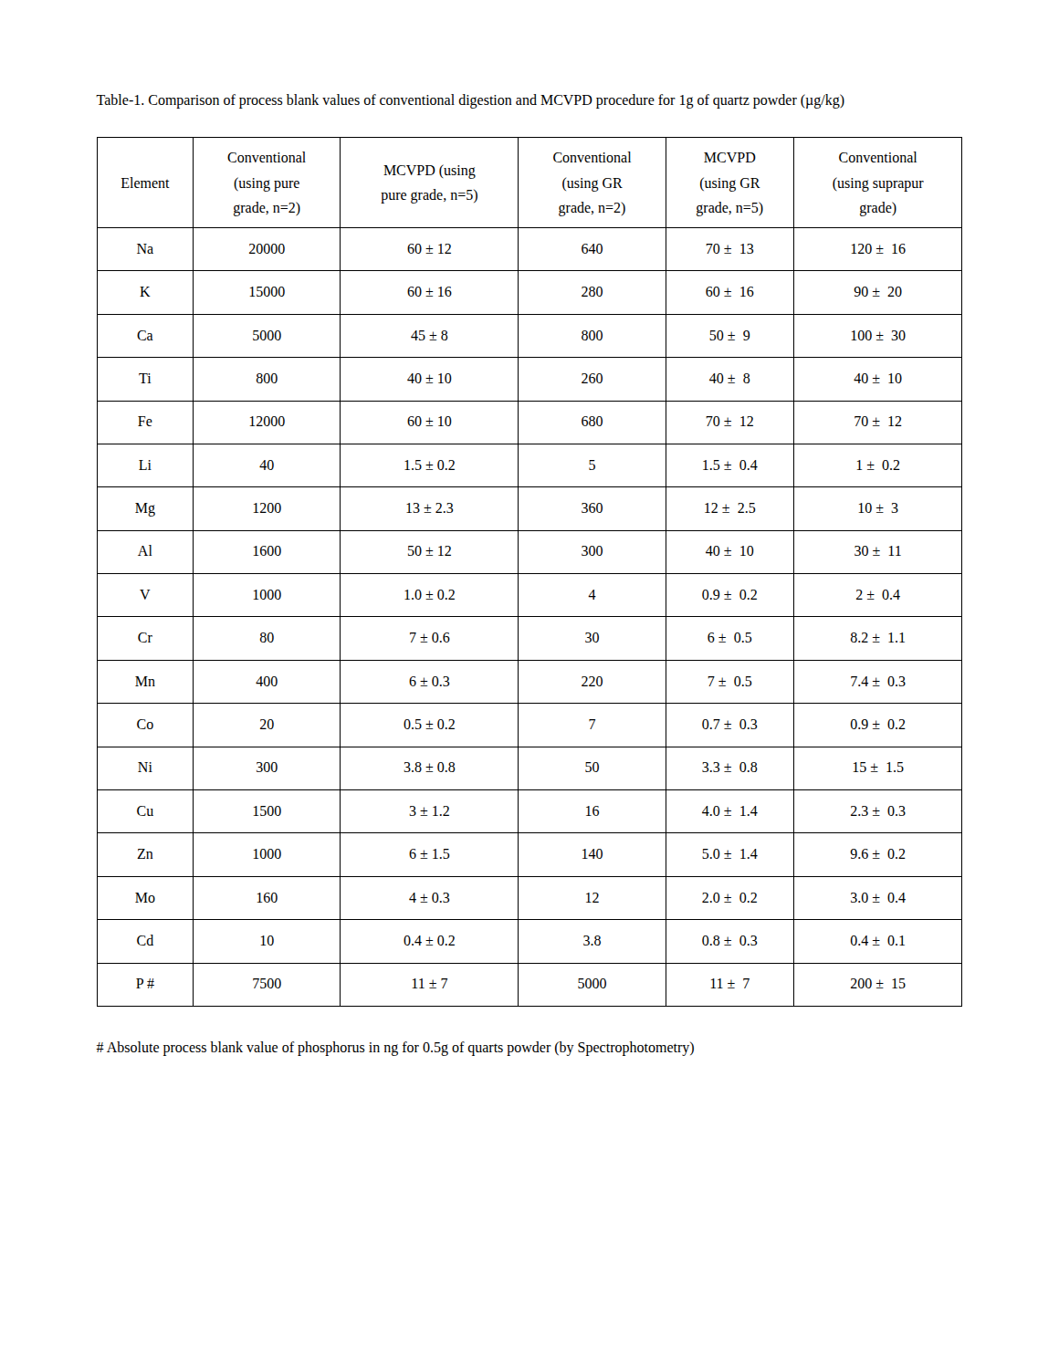Table-1. Comparison of process blank values of conventional digestion and MCVPD procedure for 1g of quartz powder (µg/kg)
| Element | Conventional (using pure grade, n=2) | MCVPD (using pure grade, n=5) | Conventional (using GR grade, n=2) | MCVPD (using GR grade, n=5) | Conventional (using suprapur grade) |
| --- | --- | --- | --- | --- | --- |
| Na | 20000 | 60 ± 12 | 640 | 70 ± 13 | 120 ± 16 |
| K | 15000 | 60 ± 16 | 280 | 60 ± 16 | 90 ± 20 |
| Ca | 5000 | 45 ± 8 | 800 | 50 ± 9 | 100 ± 30 |
| Ti | 800 | 40 ± 10 | 260 | 40 ± 8 | 40 ± 10 |
| Fe | 12000 | 60 ± 10 | 680 | 70 ± 12 | 70 ± 12 |
| Li | 40 | 1.5 ± 0.2 | 5 | 1.5 ± 0.4 | 1 ± 0.2 |
| Mg | 1200 | 13 ± 2.3 | 360 | 12 ± 2.5 | 10 ± 3 |
| Al | 1600 | 50 ± 12 | 300 | 40 ± 10 | 30 ± 11 |
| V | 1000 | 1.0 ± 0.2 | 4 | 0.9 ± 0.2 | 2 ± 0.4 |
| Cr | 80 | 7 ± 0.6 | 30 | 6 ± 0.5 | 8.2 ± 1.1 |
| Mn | 400 | 6 ± 0.3 | 220 | 7 ± 0.5 | 7.4 ± 0.3 |
| Co | 20 | 0.5 ± 0.2 | 7 | 0.7 ± 0.3 | 0.9 ± 0.2 |
| Ni | 300 | 3.8 ± 0.8 | 50 | 3.3 ± 0.8 | 15 ± 1.5 |
| Cu | 1500 | 3 ± 1.2 | 16 | 4.0 ± 1.4 | 2.3 ± 0.3 |
| Zn | 1000 | 6 ± 1.5 | 140 | 5.0 ± 1.4 | 9.6 ± 0.2 |
| Mo | 160 | 4 ± 0.3 | 12 | 2.0 ± 0.2 | 3.0 ± 0.4 |
| Cd | 10 | 0.4 ± 0.2 | 3.8 | 0.8 ± 0.3 | 0.4 ± 0.1 |
| P # | 7500 | 11 ± 7 | 5000 | 11 ± 7 | 200 ± 15 |
# Absolute process blank value of phosphorus in ng for 0.5g of quarts powder (by Spectrophotometry)